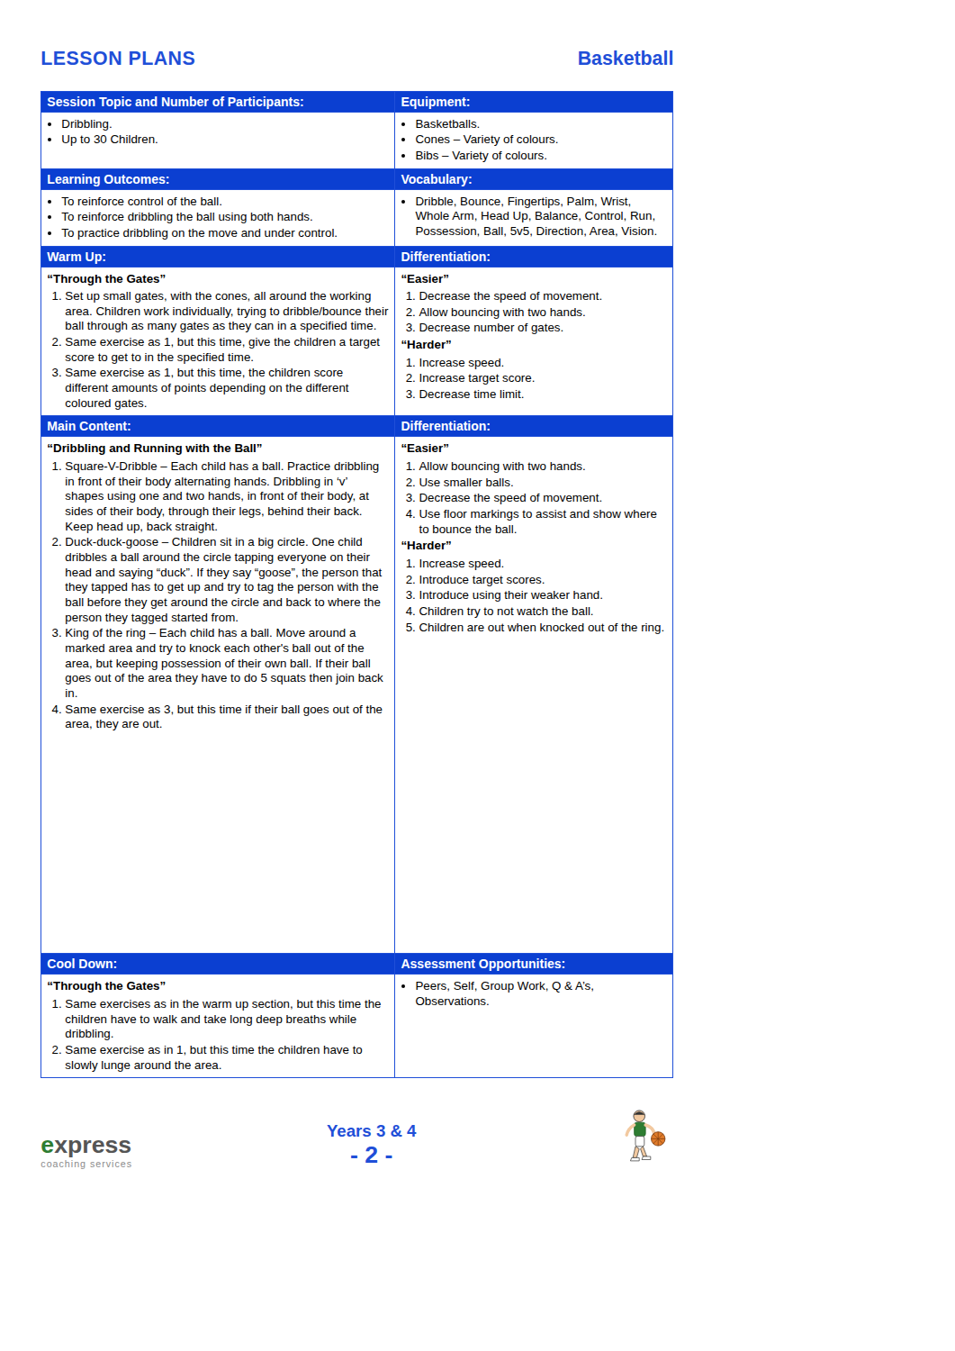LESSON PLANS
Basketball
| Session Topic and Number of Participants: | Equipment: |
| Dribbling. Up to 30 Children. | Basketballs. Cones – Variety of colours. Bibs – Variety of colours. |
| Learning Outcomes: | Vocabulary: |
| To reinforce control of the ball. To reinforce dribbling the ball using both hands. To practice dribbling on the move and under control. | Dribble, Bounce, Fingertips, Palm, Wrist, Whole Arm, Head Up, Balance, Control, Run, Possession, Ball, 5v5, Direction, Area, Vision. |
| Warm Up: | Differentiation: |
| “Through the Gates” Set up small gates, with the cones, all around the working area. Children work individually, trying to dribble/bounce their ball through as many gates as they can in a specified time. Same exercise as 1, but this time, give the children a target score to get to in the specified time. Same exercise as 1, but this time, the children score different amounts of points depending on the different coloured gates. | “Easier” Decrease the speed of movement. Allow bouncing with two hands. Decrease number of gates. “Harder” Increase speed. Increase target score. Decrease time limit. |
| Main Content: | Differentiation: |
| “Dribbling and Running with the Ball” Square-V-Dribble – Each child has a ball. Practice dribbling in front of their body alternating hands. Dribbling in ‘v’ shapes using one and two hands, in front of their body, at sides of their body, through their legs, behind their back. Keep head up, back straight. Duck-duck-goose – Children sit in a big circle. One child dribbles a ball around the circle tapping everyone on their head and saying “duck”. If they say “goose”, the person that they tapped has to get up and try to tag the person with the ball before they get around the circle and back to where the person they tagged started from. King of the ring – Each child has a ball. Move around a marked area and try to knock each other's ball out of the area, but keeping possession of their own ball. If their ball goes out of the area they have to do 5 squats then join back in. Same exercise as 3, but this time if their ball goes out of the area, they are out. | “Easier” Allow bouncing with two hands. Use smaller balls. Decrease the speed of movement. Use floor markings to assist and show where to bounce the ball. “Harder” Increase speed. Introduce target scores. Introduce using their weaker hand. Children try to not watch the ball. Children are out when knocked out of the ring. |
| Cool Down: | Assessment Opportunities: |
| “Through the Gates” Same exercises as in the warm up section, but this time the children have to walk and take long deep breaths while dribbling. Same exercise as in 1, but this time the children have to slowly lunge around the area. | Peers, Self, Group Work, Q & A’s, Observations. |
express
coaching services
Years 3 & 4
- 2 -
Basketball player